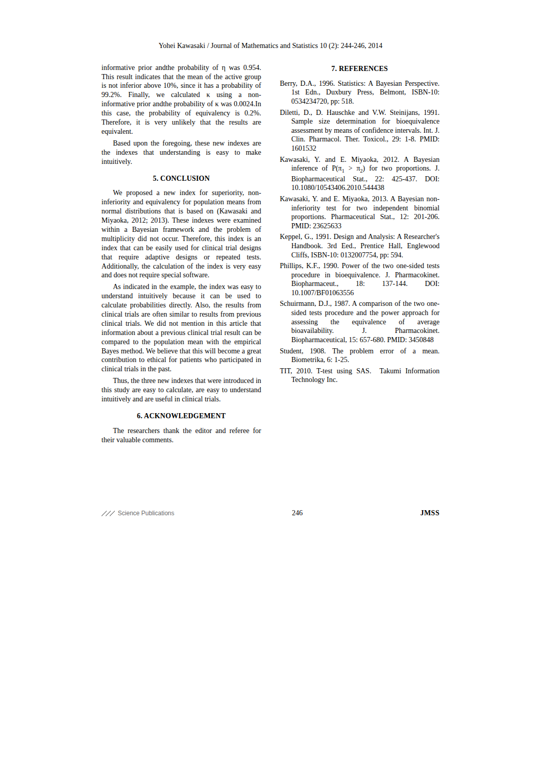Yohei Kawasaki / Journal of Mathematics and Statistics 10 (2): 244-246, 2014
informative prior andthe probability of η was 0.954. This result indicates that the mean of the active group is not inferior above 10%, since it has a probability of 99.2%. Finally, we calculated κ using a non-informative prior andthe probability of κ was 0.0024.In this case, the probability of equivalency is 0.2%. Therefore, it is very unlikely that the results are equivalent.
Based upon the foregoing, these new indexes are the indexes that understanding is easy to make intuitively.
5. CONCLUSION
We proposed a new index for superiority, non-inferiority and equivalency for population means from normal distributions that is based on (Kawasaki and Miyaoka, 2012; 2013). These indexes were examined within a Bayesian framework and the problem of multiplicity did not occur. Therefore, this index is an index that can be easily used for clinical trial designs that require adaptive designs or repeated tests. Additionally, the calculation of the index is very easy and does not require special software.
As indicated in the example, the index was easy to understand intuitively because it can be used to calculate probabilities directly. Also, the results from clinical trials are often similar to results from previous clinical trials. We did not mention in this article that information about a previous clinical trial result can be compared to the population mean with the empirical Bayes method. We believe that this will become a great contribution to ethical for patients who participated in clinical trials in the past.
Thus, the three new indexes that were introduced in this study are easy to calculate, are easy to understand intuitively and are useful in clinical trials.
6. ACKNOWLEDGEMENT
The researchers thank the editor and referee for their valuable comments.
7. REFERENCES
Berry, D.A., 1996. Statistics: A Bayesian Perspective. 1st Edn., Duxbury Press, Belmont, ISBN-10: 0534234720, pp: 518.
Diletti, D., D. Hauschke and V.W. Steinijans, 1991. Sample size determination for bioequivalence assessment by means of confidence intervals. Int. J. Clin. Pharmacol. Ther. Toxicol., 29: 1-8. PMID: 1601532
Kawasaki, Y. and E. Miyaoka, 2012. A Bayesian inference of P(π1 > π2) for two proportions. J. Biopharmaceutical Stat., 22: 425-437. DOI: 10.1080/10543406.2010.544438
Kawasaki, Y. and E. Miyaoka, 2013. A Bayesian non-inferiority test for two independent binomial proportions. Pharmaceutical Stat., 12: 201-206. PMID: 23625633
Keppel, G., 1991. Design and Analysis: A Researcher's Handbook. 3rd Eed., Prentice Hall, Englewood Cliffs, ISBN-10: 0132007754, pp: 594.
Phillips, K.F., 1990. Power of the two one-sided tests procedure in bioequivalence. J. Pharmacokinet. Biopharmaceut., 18: 137-144. DOI: 10.1007/BF01063556
Schuirmann, D.J., 1987. A comparison of the two one-sided tests procedure and the power approach for assessing the equivalence of average bioavailability. J. Pharmacokinet. Biopharmaceutical, 15: 657-680. PMID: 3450848
Student, 1908. The problem error of a mean. Biometrika, 6: 1-25.
TIT, 2010. T-test using SAS. Takumi Information Technology Inc.
Science Publications
246
JMSS